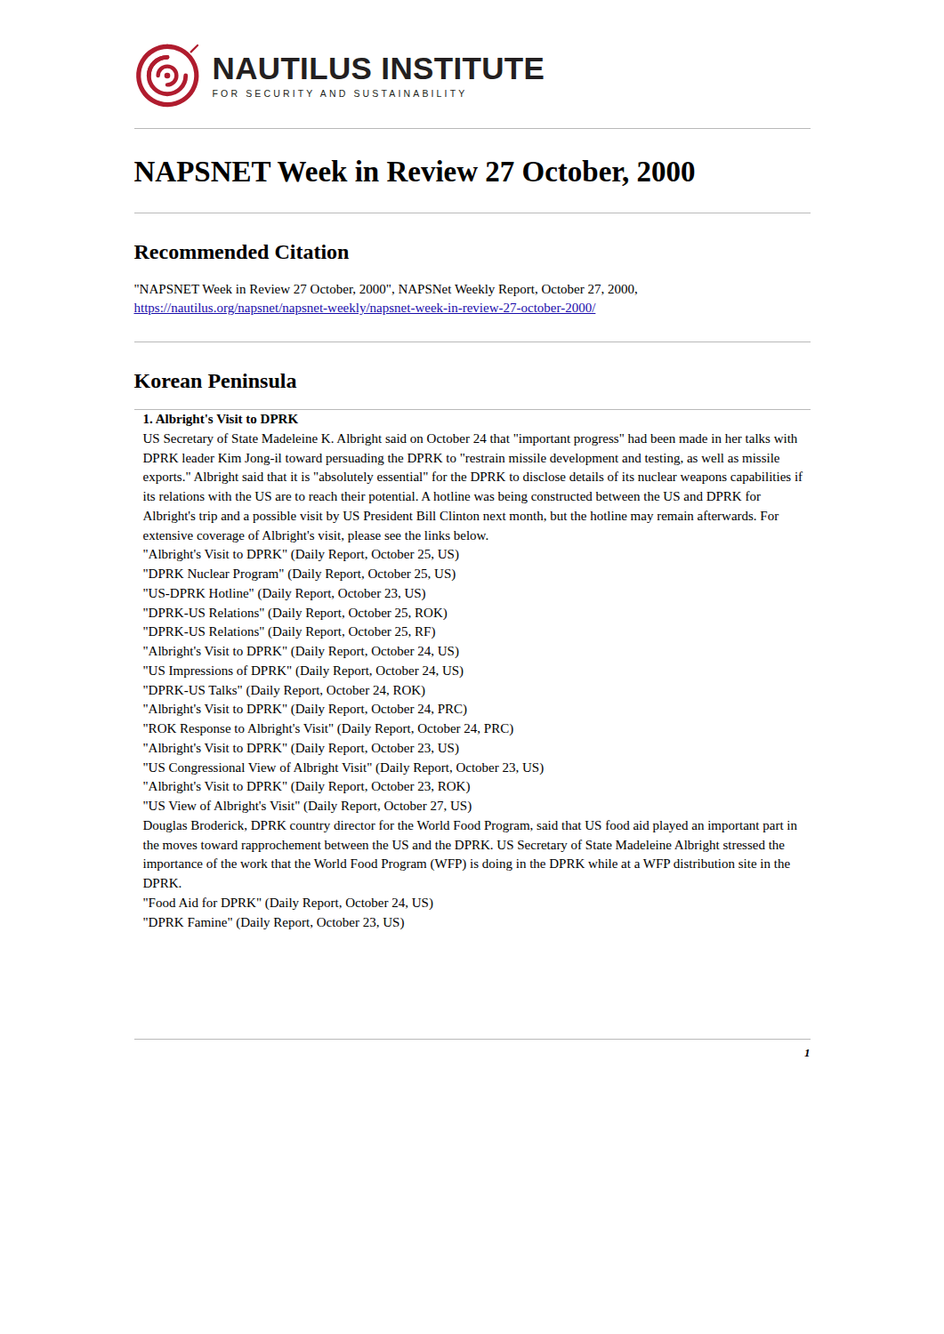NAUTILUS INSTITUTE FOR SECURITY AND SUSTAINABILITY
NAPSNET Week in Review 27 October, 2000
Recommended Citation
"NAPSNET Week in Review 27 October, 2000", NAPSNet Weekly Report, October 27, 2000, https://nautilus.org/napsnet/napsnet-weekly/napsnet-week-in-review-27-october-2000/
Korean Peninsula
1. Albright's Visit to DPRK
US Secretary of State Madeleine K. Albright said on October 24 that "important progress" had been made in her talks with DPRK leader Kim Jong-il toward persuading the DPRK to "restrain missile development and testing, as well as missile exports." Albright said that it is "absolutely essential" for the DPRK to disclose details of its nuclear weapons capabilities if its relations with the US are to reach their potential. A hotline was being constructed between the US and DPRK for Albright's trip and a possible visit by US President Bill Clinton next month, but the hotline may remain afterwards. For extensive coverage of Albright's visit, please see the links below.
"Albright's Visit to DPRK" (Daily Report, October 25, US)
"DPRK Nuclear Program" (Daily Report, October 25, US)
"US-DPRK Hotline" (Daily Report, October 23, US)
"DPRK-US Relations" (Daily Report, October 25, ROK)
"DPRK-US Relations" (Daily Report, October 25, RF)
"Albright's Visit to DPRK" (Daily Report, October 24, US)
"US Impressions of DPRK" (Daily Report, October 24, US)
"DPRK-US Talks" (Daily Report, October 24, ROK)
"Albright's Visit to DPRK" (Daily Report, October 24, PRC)
"ROK Response to Albright's Visit" (Daily Report, October 24, PRC)
"Albright's Visit to DPRK" (Daily Report, October 23, US)
"US Congressional View of Albright Visit" (Daily Report, October 23, US)
"Albright's Visit to DPRK" (Daily Report, October 23, ROK)
"US View of Albright's Visit" (Daily Report, October 27, US)
Douglas Broderick, DPRK country director for the World Food Program, said that US food aid played an important part in the moves toward rapprochement between the US and the DPRK. US Secretary of State Madeleine Albright stressed the importance of the work that the World Food Program (WFP) is doing in the DPRK while at a WFP distribution site in the DPRK.
"Food Aid for DPRK" (Daily Report, October 24, US)
"DPRK Famine" (Daily Report, October 23, US)
1